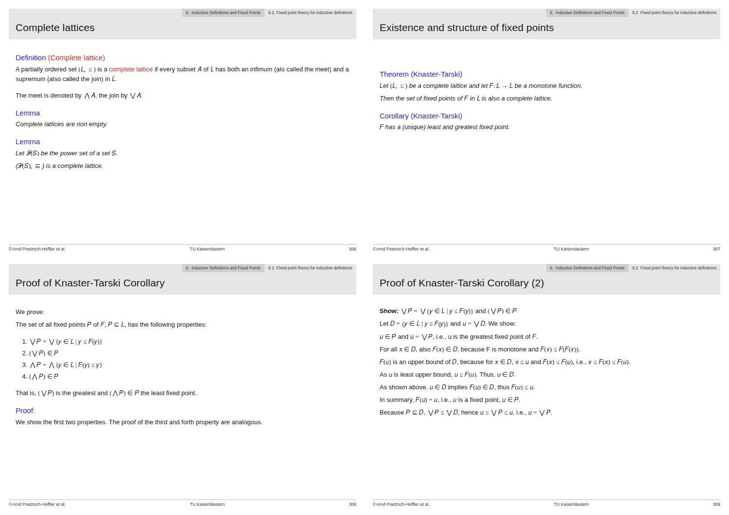6. Inductive Definitions and Fixed Points 6.2 Fixed point theory for inductive definitions
Complete lattices
Definition (Complete lattice)
A partially ordered set (L,≤) is a complete lattice if every subset A of L has both an infimum (alo called the meet) and a supremum (also called the join) in L.
The meet is denoted by ⋀A, the join by ⋁A.
Lemma
Complete lattices are non empty.
Lemma
Let 𝒫(S) be the power set of a set S.
(𝒫(S),⊆) is a complete lattice.
©Arnd Poetzsch-Heffter et al. TU Kaiserslautern 306
6. Inductive Definitions and Fixed Points 6.2 Fixed point theory for inductive definitions
Existence and structure of fixed points
Theorem (Knaster-Tarski)
Let (L,≤) be a complete lattice and let F:L→L be a monotone function.
Then the set of fixed points of F in L is also a complete lattice.
Corollary (Knaster-Tarski)
F has a (unique) least and greatest fixed point.
©Arnd Poetzsch-Heffter et al. TU Kaiserslautern 307
6. Inductive Definitions and Fixed Points 6.2 Fixed point theory for inductive definitions
Proof of Knaster-Tarski Corollary
We prove:
The set of all fixed points P of F, P⊆L, has the following properties:
⋁P=⋁{y∈L|y≤F(y)}
(⋁P)∈P
⋀P=⋀{y∈L|F(y)≤y}
(⋀P)∈P
That is, (⋁P) is the greatest and (⋀P)∈P the least fixed point.
Proof:
We show the first two properties. The proof of the third and forth property are analogous.
©Arnd Poetzsch-Heffter et al. TU Kaiserslautern 308
6. Inductive Definitions and Fixed Points 6.2 Fixed point theory for inductive definitions
Proof of Knaster-Tarski Corollary (2)
Show: ⋁P=⋁{y∈L|y≤F(y)} and (⋁P)∈P
Let D={y∈L|y≤F(y)} and u=⋁D. We show:
u∈P and u=⋁P, i.e., u is the greatest fixed point of F.
For all x∈D, also F(x)∈D, because F is monotone and F(x)≤F(F(x)).
F(u) is an upper bound of D, because for x∈D, x≤u and F(x)≤F(u), i.e., x≤F(x)≤F(u).
As u is least upper bound, u≤F(u). Thus, u∈D.
As shown above, u∈D implies F(u)∈D, thus F(u)≤u.
In summary, F(u)=u, i.e., u is a fixed point, u∈P.
Because P⊆D, ⋁P≤⋁D, hence u≤⋁P≤u, i.e., u=⋁P.
©Arnd Poetzsch-Heffter et al. TU Kaiserslautern 309